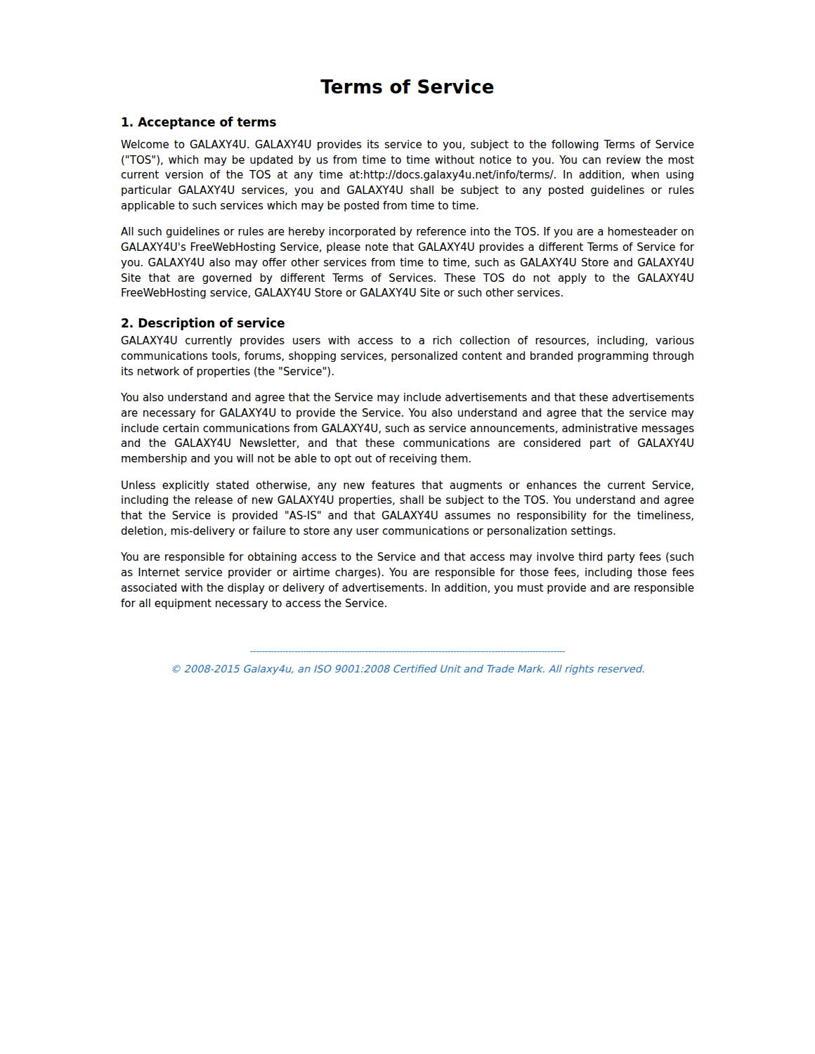Terms of Service
1. Acceptance of terms
Welcome to GALAXY4U. GALAXY4U provides its service to you, subject to the following Terms of Service ("TOS"), which may be updated by us from time to time without notice to you. You can review the most current version of the TOS at any time at:http://docs.galaxy4u.net/info/terms/. In addition, when using particular GALAXY4U services, you and GALAXY4U shall be subject to any posted guidelines or rules applicable to such services which may be posted from time to time.
All such guidelines or rules are hereby incorporated by reference into the TOS. If you are a homesteader on GALAXY4U's FreeWebHosting Service, please note that GALAXY4U provides a different Terms of Service for you. GALAXY4U also may offer other services from time to time, such as GALAXY4U Store and GALAXY4U Site that are governed by different Terms of Services. These TOS do not apply to the GALAXY4U FreeWebHosting service, GALAXY4U Store or GALAXY4U Site or such other services.
2. Description of service
GALAXY4U currently provides users with access to a rich collection of resources, including, various communications tools, forums, shopping services, personalized content and branded programming through its network of properties (the "Service").
You also understand and agree that the Service may include advertisements and that these advertisements are necessary for GALAXY4U to provide the Service. You also understand and agree that the service may include certain communications from GALAXY4U, such as service announcements, administrative messages and the GALAXY4U Newsletter, and that these communications are considered part of GALAXY4U membership and you will not be able to opt out of receiving them.
Unless explicitly stated otherwise, any new features that augments or enhances the current Service, including the release of new GALAXY4U properties, shall be subject to the TOS. You understand and agree that the Service is provided "AS-IS" and that GALAXY4U assumes no responsibility for the timeliness, deletion, mis-delivery or failure to store any user communications or personalization settings.
You are responsible for obtaining access to the Service and that access may involve third party fees (such as Internet service provider or airtime charges). You are responsible for those fees, including those fees associated with the display or delivery of advertisements. In addition, you must provide and are responsible for all equipment necessary to access the Service.
-----------------------------------------------------------------------------------------------------------
© 2008-2015 Galaxy4u, an ISO 9001:2008 Certified Unit and Trade Mark. All rights reserved.